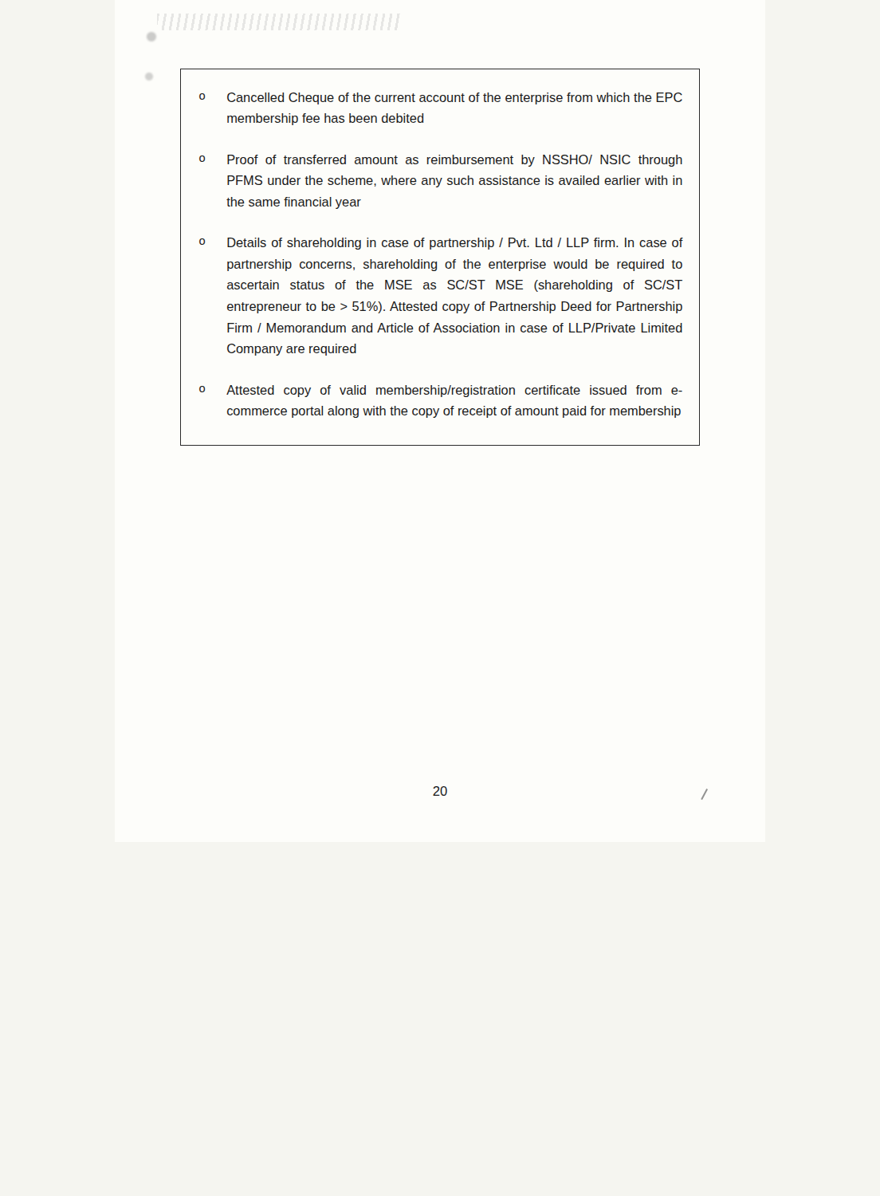Cancelled Cheque of the current account of the enterprise from which the EPC membership fee has been debited
Proof of transferred amount as reimbursement by NSSHO/ NSIC through PFMS under the scheme, where any such assistance is availed earlier with in the same financial year
Details of shareholding in case of partnership / Pvt. Ltd / LLP firm. In case of partnership concerns, shareholding of the enterprise would be required to ascertain status of the MSE as SC/ST MSE (shareholding of SC/ST entrepreneur to be > 51%). Attested copy of Partnership Deed for Partnership Firm / Memorandum and Article of Association in case of LLP/Private Limited Company are required
Attested copy of valid membership/registration certificate issued from e-commerce portal along with the copy of receipt of amount paid for membership
20